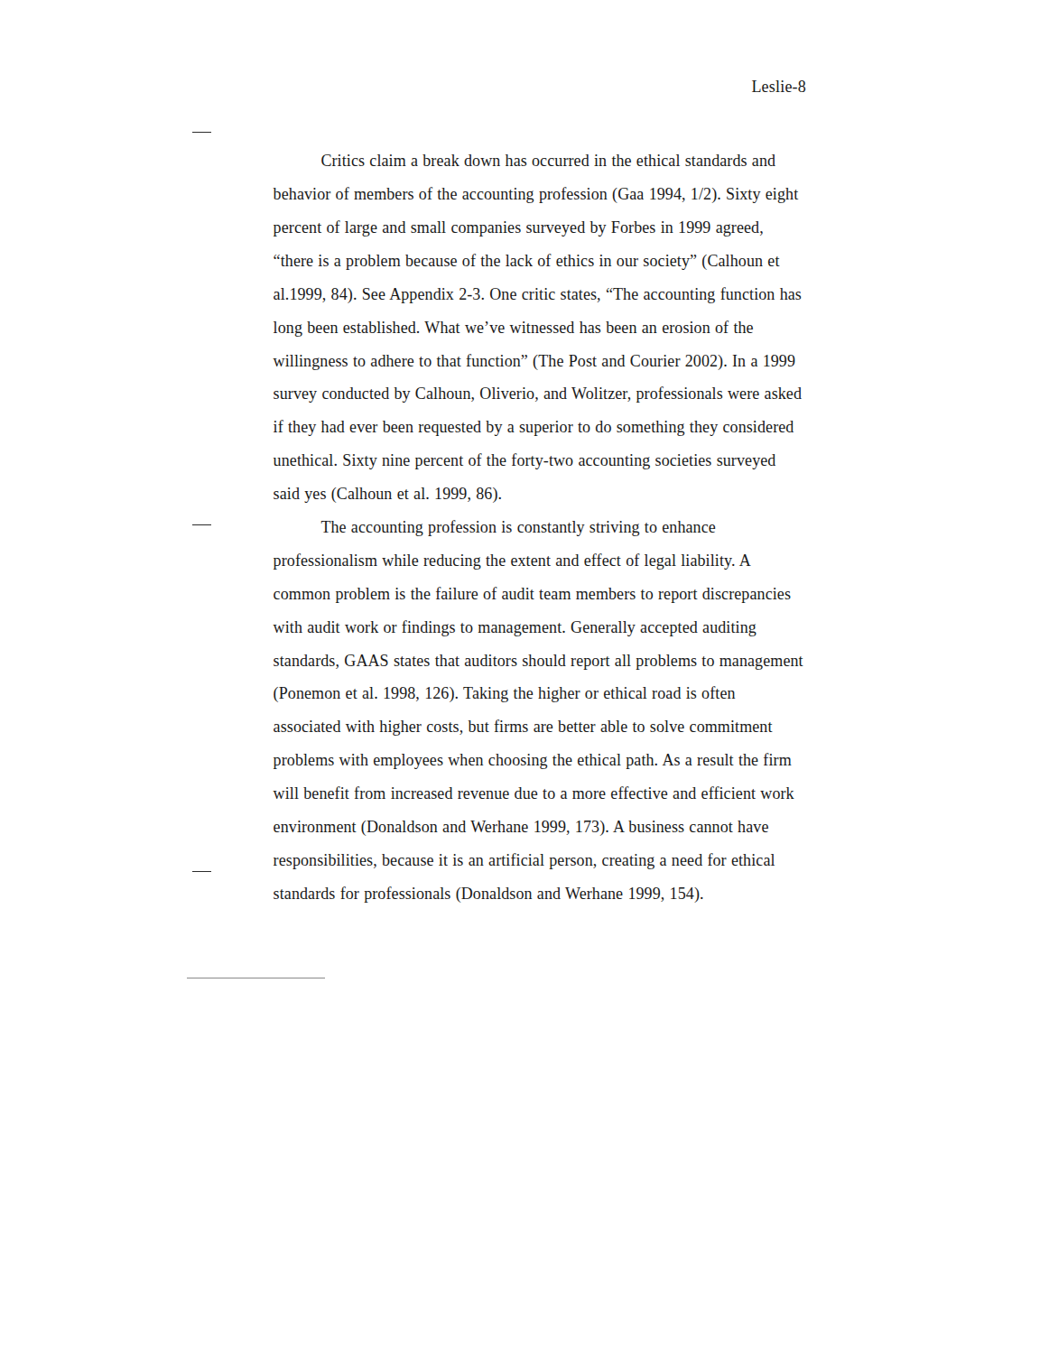Leslie-8
Critics claim a break down has occurred in the ethical standards and behavior of members of the accounting profession (Gaa 1994, 1/2). Sixty eight percent of large and small companies surveyed by Forbes in 1999 agreed, “there is a problem because of the lack of ethics in our society” (Calhoun et al.1999, 84). See Appendix 2-3. One critic states, “The accounting function has long been established. What we’ve witnessed has been an erosion of the willingness to adhere to that function” (The Post and Courier 2002). In a 1999 survey conducted by Calhoun, Oliverio, and Wolitzer, professionals were asked if they had ever been requested by a superior to do something they considered unethical. Sixty nine percent of the forty-two accounting societies surveyed said yes (Calhoun et al. 1999, 86).
The accounting profession is constantly striving to enhance professionalism while reducing the extent and effect of legal liability. A common problem is the failure of audit team members to report discrepancies with audit work or findings to management. Generally accepted auditing standards, GAAS states that auditors should report all problems to management (Ponemon et al. 1998, 126). Taking the higher or ethical road is often associated with higher costs, but firms are better able to solve commitment problems with employees when choosing the ethical path. As a result the firm will benefit from increased revenue due to a more effective and efficient work environment (Donaldson and Werhane 1999, 173). A business cannot have responsibilities, because it is an artificial person, creating a need for ethical standards for professionals (Donaldson and Werhane 1999, 154).